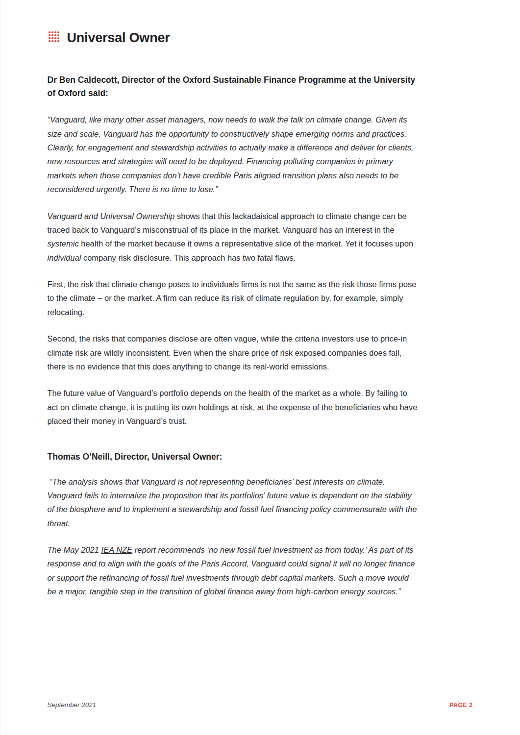Universal Owner
Dr Ben Caldecott, Director of the Oxford Sustainable Finance Programme at the University of Oxford said:
“Vanguard, like many other asset managers, now needs to walk the talk on climate change. Given its size and scale, Vanguard has the opportunity to constructively shape emerging norms and practices. Clearly, for engagement and stewardship activities to actually make a difference and deliver for clients, new resources and strategies will need to be deployed. Financing polluting companies in primary markets when those companies don’t have credible Paris aligned transition plans also needs to be reconsidered urgently. There is no time to lose.”
Vanguard and Universal Ownership shows that this lackadaisical approach to climate change can be traced back to Vanguard’s misconstrual of its place in the market. Vanguard has an interest in the systemic health of the market because it owns a representative slice of the market. Yet it focuses upon individual company risk disclosure. This approach has two fatal flaws.
First, the risk that climate change poses to individuals firms is not the same as the risk those firms pose to the climate – or the market. A firm can reduce its risk of climate regulation by, for example, simply relocating.
Second, the risks that companies disclose are often vague, while the criteria investors use to price-in climate risk are wildly inconsistent. Even when the share price of risk exposed companies does fall, there is no evidence that this does anything to change its real-world emissions.
The future value of Vanguard’s portfolio depends on the health of the market as a whole. By failing to act on climate change, it is putting its own holdings at risk, at the expense of the beneficiaries who have placed their money in Vanguard’s trust.
Thomas O’Neill, Director, Universal Owner:
“The analysis shows that Vanguard is not representing beneficiaries’ best interests on climate. Vanguard fails to internalize the proposition that its portfolios’ future value is dependent on the stability of the biosphere and to implement a stewardship and fossil fuel financing policy commensurate with the threat.
The May 2021 IEA NZE report recommends ‘no new fossil fuel investment as from today.’ As part of its response and to align with the goals of the Paris Accord, Vanguard could signal it will no longer finance or support the refinancing of fossil fuel investments through debt capital markets. Such a move would be a major, tangible step in the transition of global finance away from high-carbon energy sources.”
September 2021
PAGE 2